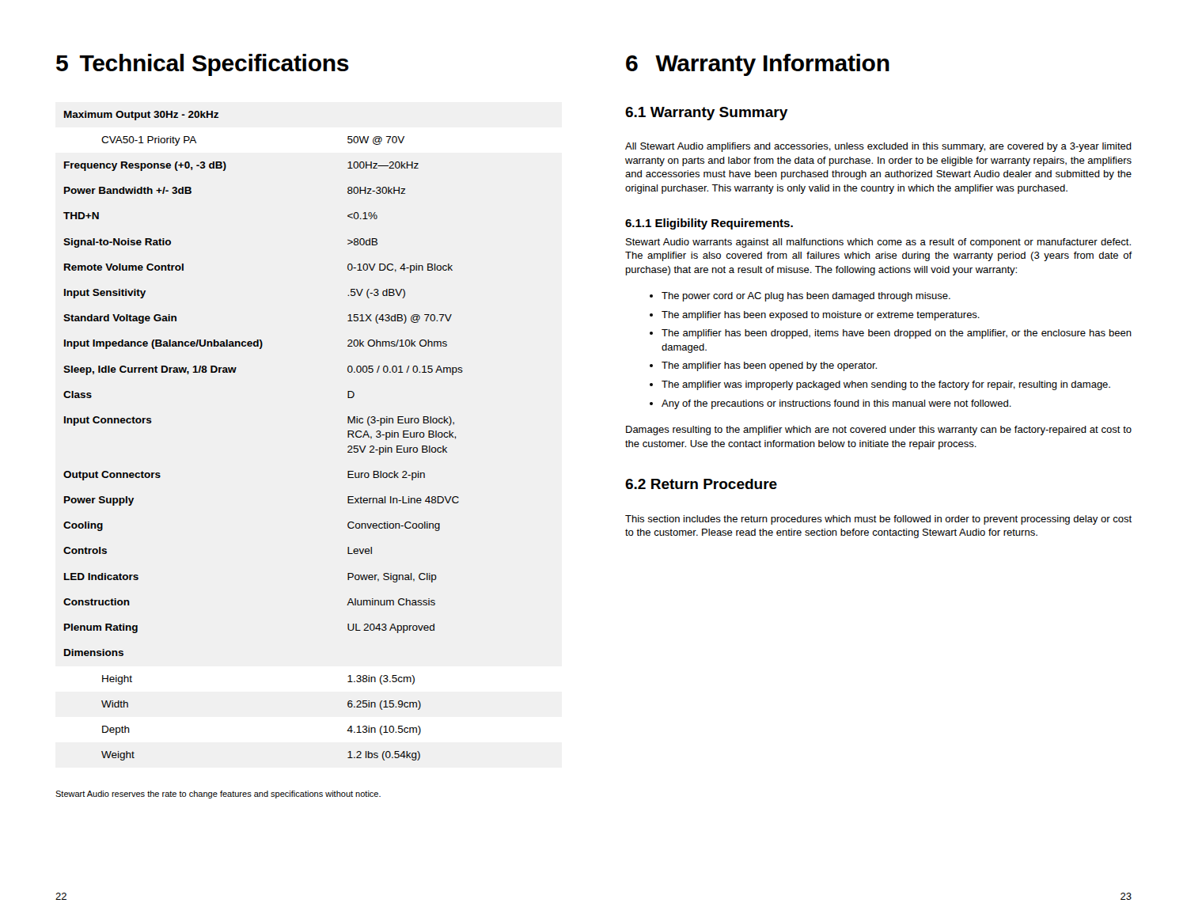5 Technical Specifications
| Maximum Output 30Hz - 20kHz |
| CVA50-1 Priority PA | 50W @ 70V |
| Frequency Response (+0, -3 dB) | 100Hz—20kHz |
| Power Bandwidth +/- 3dB | 80Hz-30kHz |
| THD+N | <0.1% |
| Signal-to-Noise Ratio | >80dB |
| Remote Volume Control | 0-10V DC, 4-pin Block |
| Input Sensitivity | .5V (-3 dBV) |
| Standard Voltage Gain | 151X (43dB) @ 70.7V |
| Input Impedance (Balance/Unbalanced) | 20k Ohms/10k Ohms |
| Sleep, Idle Current Draw, 1/8 Draw | 0.005 / 0.01 / 0.15 Amps |
| Class | D |
| Input Connectors | Mic (3-pin Euro Block), RCA, 3-pin Euro Block, 25V 2-pin Euro Block |
| Output Connectors | Euro Block 2-pin |
| Power Supply | External In-Line 48DVC |
| Cooling | Convection-Cooling |
| Controls | Level |
| LED Indicators | Power, Signal, Clip |
| Construction | Aluminum Chassis |
| Plenum Rating | UL 2043 Approved |
| Dimensions |
| Height | 1.38in (3.5cm) |
| Width | 6.25in (15.9cm) |
| Depth | 4.13in (10.5cm) |
| Weight | 1.2 lbs (0.54kg) |
Stewart Audio reserves the rate to change features and specifications without notice.
6 Warranty Information
6.1 Warranty Summary
All Stewart Audio amplifiers and accessories, unless excluded in this summary, are covered by a 3-year limited warranty on parts and labor from the data of purchase. In order to be eligible for warranty repairs, the amplifiers and accessories must have been purchased through an authorized Stewart Audio dealer and submitted by the original purchaser. This warranty is only valid in the country in which the amplifier was purchased.
6.1.1 Eligibility Requirements.
Stewart Audio warrants against all malfunctions which come as a result of component or manufacturer defect. The amplifier is also covered from all failures which arise during the warranty period (3 years from date of purchase) that are not a result of misuse. The following actions will void your warranty:
The power cord or AC plug has been damaged through misuse.
The amplifier has been exposed to moisture or extreme temperatures.
The amplifier has been dropped, items have been dropped on the amplifier, or the enclosure has been damaged.
The amplifier has been opened by the operator.
The amplifier was improperly packaged when sending to the factory for repair, resulting in damage.
Any of the precautions or instructions found in this manual were not followed.
Damages resulting to the amplifier which are not covered under this warranty can be factory-repaired at cost to the customer. Use the contact information below to initiate the repair process.
6.2 Return Procedure
This section includes the return procedures which must be followed in order to prevent processing delay or cost to the customer. Please read the entire section before contacting Stewart Audio for returns.
22
23